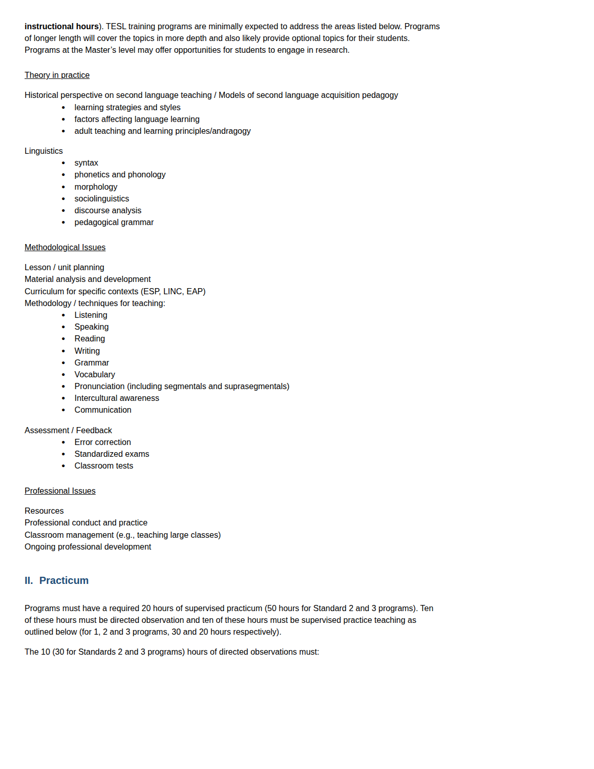instructional hours). TESL training programs are minimally expected to address the areas listed below. Programs of longer length will cover the topics in more depth and also likely provide optional topics for their students. Programs at the Master’s level may offer opportunities for students to engage in research.
Theory in practice
Historical perspective on second language teaching / Models of second language acquisition pedagogy
learning strategies and styles
factors affecting language learning
adult teaching and learning principles/andragogy
Linguistics
syntax
phonetics and phonology
morphology
sociolinguistics
discourse analysis
pedagogical grammar
Methodological Issues
Lesson / unit planning
Material analysis and development
Curriculum for specific contexts (ESP, LINC, EAP)
Methodology / techniques for teaching:
Listening
Speaking
Reading
Writing
Grammar
Vocabulary
Pronunciation (including segmentals and suprasegmentals)
Intercultural awareness
Communication
Assessment / Feedback
Error correction
Standardized exams
Classroom tests
Professional Issues
Resources
Professional conduct and practice
Classroom management (e.g., teaching large classes)
Ongoing professional development
II.Practicum
Programs must have a required 20 hours of supervised practicum (50 hours for Standard 2 and 3 programs). Ten of these hours must be directed observation and ten of these hours must be supervised practice teaching as outlined below (for 1, 2 and 3 programs, 30 and 20 hours respectively).
The 10 (30 for Standards 2 and 3 programs) hours of directed observations must: